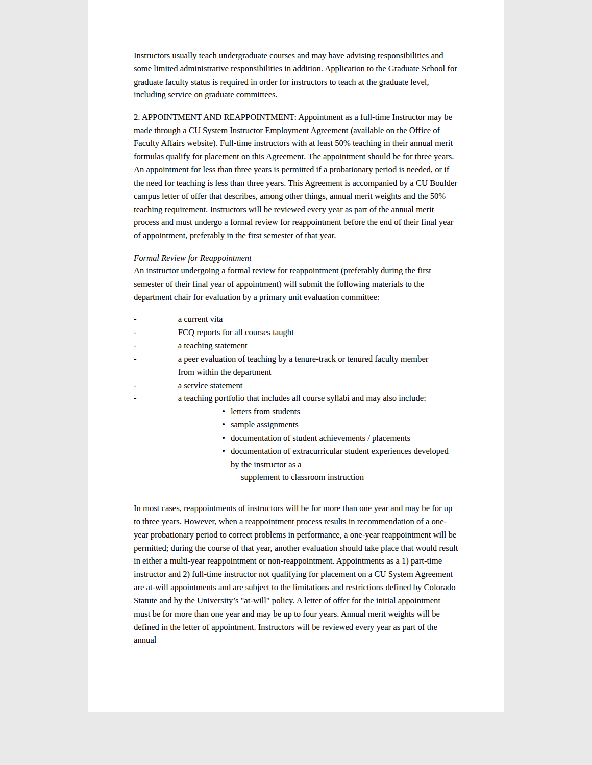Instructors usually teach undergraduate courses and may have advising responsibilities and some limited administrative responsibilities in addition. Application to the Graduate School for graduate faculty status is required in order for instructors to teach at the graduate level, including service on graduate committees.
2. APPOINTMENT AND REAPPOINTMENT: Appointment as a full-time Instructor may be made through a CU System Instructor Employment Agreement (available on the Office of Faculty Affairs website). Full-time instructors with at least 50% teaching in their annual merit formulas qualify for placement on this Agreement. The appointment should be for three years. An appointment for less than three years is permitted if a probationary period is needed, or if the need for teaching is less than three years. This Agreement is accompanied by a CU Boulder campus letter of offer that describes, among other things, annual merit weights and the 50% teaching requirement. Instructors will be reviewed every year as part of the annual merit process and must undergo a formal review for reappointment before the end of their final year of appointment, preferably in the first semester of that year.
Formal Review for Reappointment
An instructor undergoing a formal review for reappointment (preferably during the first semester of their final year of appointment) will submit the following materials to the department chair for evaluation by a primary unit evaluation committee:
a current vita
FCQ reports for all courses taught
a teaching statement
a peer evaluation of teaching by a tenure-track or tenured faculty member
from within the department
a service statement
a teaching portfolio that includes all course syllabi and may also include:
letters from students
sample assignments
documentation of student achievements / placements
documentation of extracurricular student experiences developed by the instructor as a supplement to classroom instruction
In most cases, reappointments of instructors will be for more than one year and may be for up to three years. However, when a reappointment process results in recommendation of a one-year probationary period to correct problems in performance, a one-year reappointment will be permitted; during the course of that year, another evaluation should take place that would result in either a multi-year reappointment or non-reappointment. Appointments as a 1) part-time instructor and 2) full-time instructor not qualifying for placement on a CU System Agreement are at-will appointments and are subject to the limitations and restrictions defined by Colorado Statute and by the University’s "at-will" policy. A letter of offer for the initial appointment must be for more than one year and may be up to four years. Annual merit weights will be defined in the letter of appointment. Instructors will be reviewed every year as part of the annual